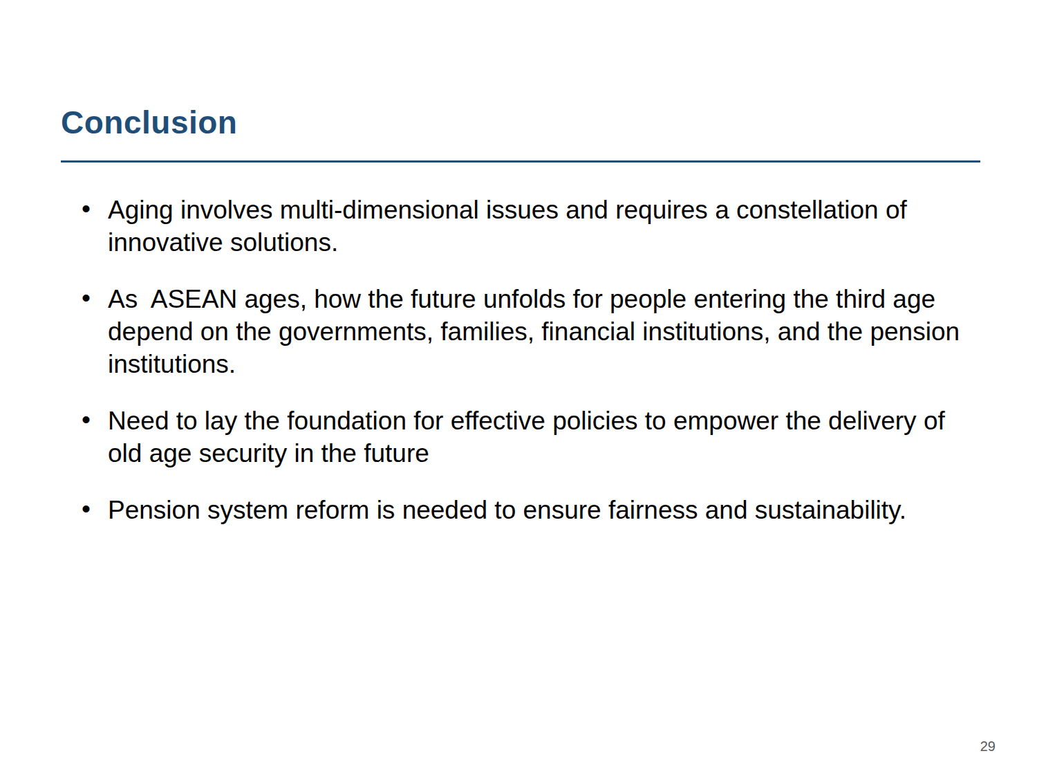Conclusion
Aging involves multi-dimensional issues and requires a constellation of innovative solutions.
As ASEAN ages, how the future unfolds for people entering the third age depend on the governments, families, financial institutions, and the pension institutions.
Need to lay the foundation for effective policies to empower the delivery of old age security in the future
Pension system reform is needed to ensure fairness and sustainability.
29